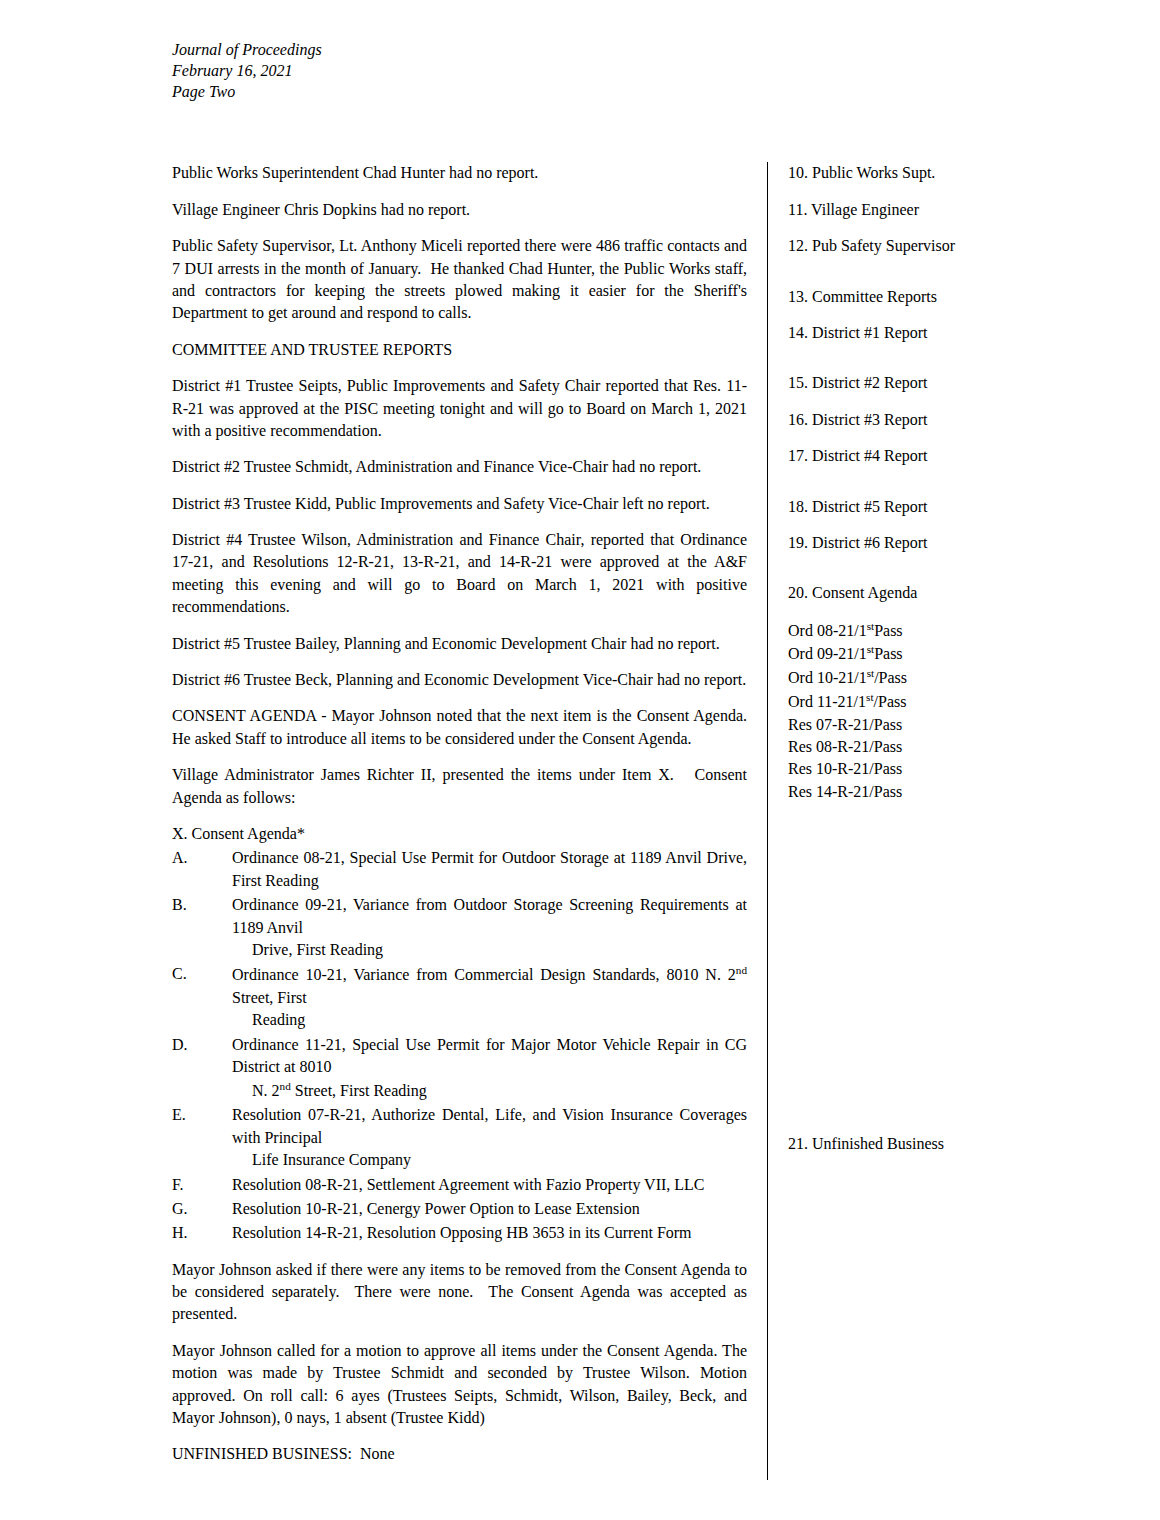Journal of Proceedings
February 16, 2021
Page Two
Public Works Superintendent Chad Hunter had no report.
Village Engineer Chris Dopkins had no report.
Public Safety Supervisor, Lt. Anthony Miceli reported there were 486 traffic contacts and 7 DUI arrests in the month of January. He thanked Chad Hunter, the Public Works staff, and contractors for keeping the streets plowed making it easier for the Sheriff's Department to get around and respond to calls.
COMMITTEE AND TRUSTEE REPORTS
District #1 Trustee Seipts, Public Improvements and Safety Chair reported that Res. 11-R-21 was approved at the PISC meeting tonight and will go to Board on March 1, 2021 with a positive recommendation.
District #2 Trustee Schmidt, Administration and Finance Vice-Chair had no report.
District #3 Trustee Kidd, Public Improvements and Safety Vice-Chair left no report.
District #4 Trustee Wilson, Administration and Finance Chair, reported that Ordinance 17-21, and Resolutions 12-R-21, 13-R-21, and 14-R-21 were approved at the A&F meeting this evening and will go to Board on March 1, 2021 with positive recommendations.
District #5 Trustee Bailey, Planning and Economic Development Chair had no report.
District #6 Trustee Beck, Planning and Economic Development Vice-Chair had no report.
CONSENT AGENDA - Mayor Johnson noted that the next item is the Consent Agenda. He asked Staff to introduce all items to be considered under the Consent Agenda.
Village Administrator James Richter II, presented the items under Item X. Consent Agenda as follows:
X. Consent Agenda*
A. Ordinance 08-21, Special Use Permit for Outdoor Storage at 1189 Anvil Drive, First Reading
B. Ordinance 09-21, Variance from Outdoor Storage Screening Requirements at 1189 AnvilDrive, First Reading
C. Ordinance 10-21, Variance from Commercial Design Standards, 8010 N. 2nd Street, FirstReading
D. Ordinance 11-21, Special Use Permit for Major Motor Vehicle Repair in CG District at 8010N. 2nd Street, First Reading
E. Resolution 07-R-21, Authorize Dental, Life, and Vision Insurance Coverages with PrincipalLife Insurance Company
F. Resolution 08-R-21, Settlement Agreement with Fazio Property VII, LLC
G. Resolution 10-R-21, Cenergy Power Option to Lease Extension
H. Resolution 14-R-21, Resolution Opposing HB 3653 in its Current Form
Mayor Johnson asked if there were any items to be removed from the Consent Agenda to be considered separately. There were none. The Consent Agenda was accepted as presented.
Mayor Johnson called for a motion to approve all items under the Consent Agenda. The motion was made by Trustee Schmidt and seconded by Trustee Wilson. Motion approved. On roll call: 6 ayes (Trustees Seipts, Schmidt, Wilson, Bailey, Beck, and Mayor Johnson), 0 nays, 1 absent (Trustee Kidd)
UNFINISHED BUSINESS: None
10. Public Works Supt.
11. Village Engineer
12. Pub Safety Supervisor
13. Committee Reports
14. District #1 Report
15. District #2 Report
16. District #3 Report
17. District #4 Report
18. District #5 Report
19. District #6 Report
20. Consent Agenda
Ord 08-21/1stPass
Ord 09-21/1stPass
Ord 10-21/1st/Pass
Ord 11-21/1st/Pass
Res 07-R-21/Pass
Res 08-R-21/Pass
Res 10-R-21/Pass
Res 14-R-21/Pass
21. Unfinished Business